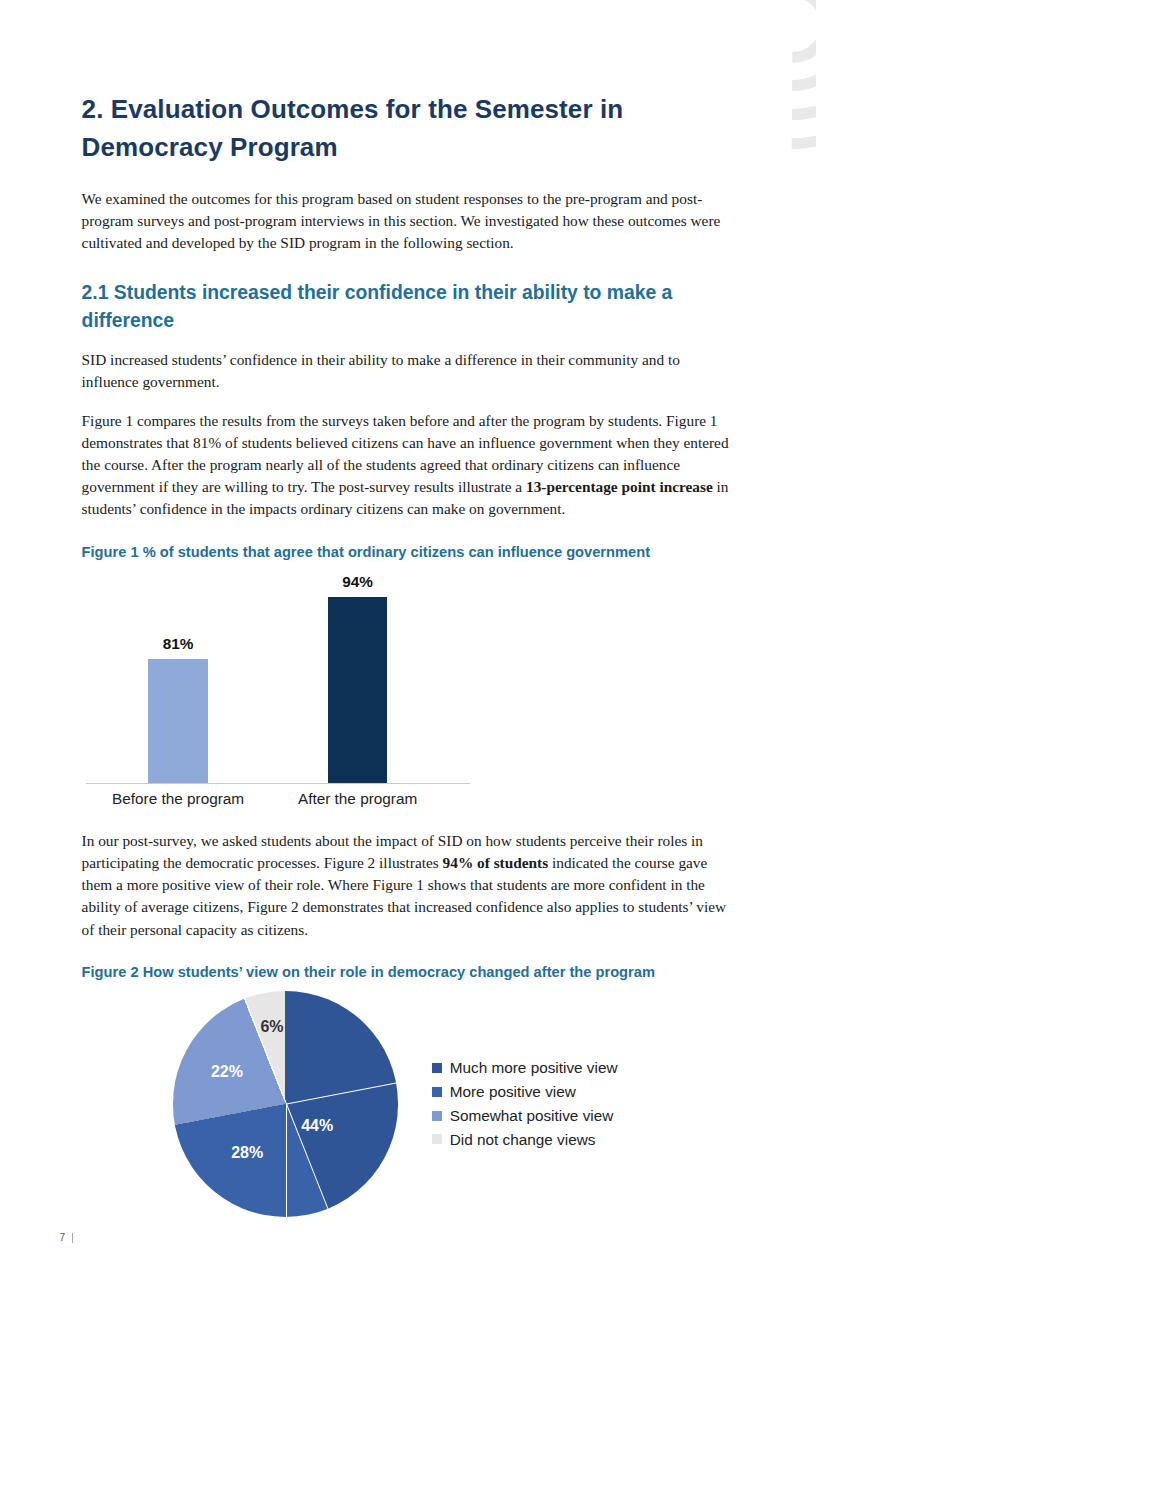2. Evaluation Outcomes for the Semester in Democracy Program
We examined the outcomes for this program based on student responses to the pre-program and post-program surveys and post-program interviews in this section. We investigated how these outcomes were cultivated and developed by the SID program in the following section.
2.1 Students increased their confidence in their ability to make a difference
SID increased students’ confidence in their ability to make a difference in their community and to influence government.
Figure 1 compares the results from the surveys taken before and after the program by students. Figure 1 demonstrates that 81% of students believed citizens can have an influence government when they entered the course. After the program nearly all of the students agreed that ordinary citizens can influence government if they are willing to try. The post-survey results illustrate a 13-percentage point increase in students’ confidence in the impacts ordinary citizens can make on government.
Figure 1 % of students that agree that ordinary citizens can influence government
81%
94%
Before the program
After the program
In our post-survey, we asked students about the impact of SID on how students perceive their roles in participating the democratic processes. Figure 2 illustrates 94% of students indicated the course gave them a more positive view of their role. Where Figure 1 shows that students are more confident in the ability of average citizens, Figure 2 demonstrates that increased confidence also applies to students’ view of their personal capacity as citizens.
Figure 2 How students’ view on their role in democracy changed after the program
44%
28%
22%
6%
Much more positive view
More positive view
Somewhat positive view
Did not change views
7